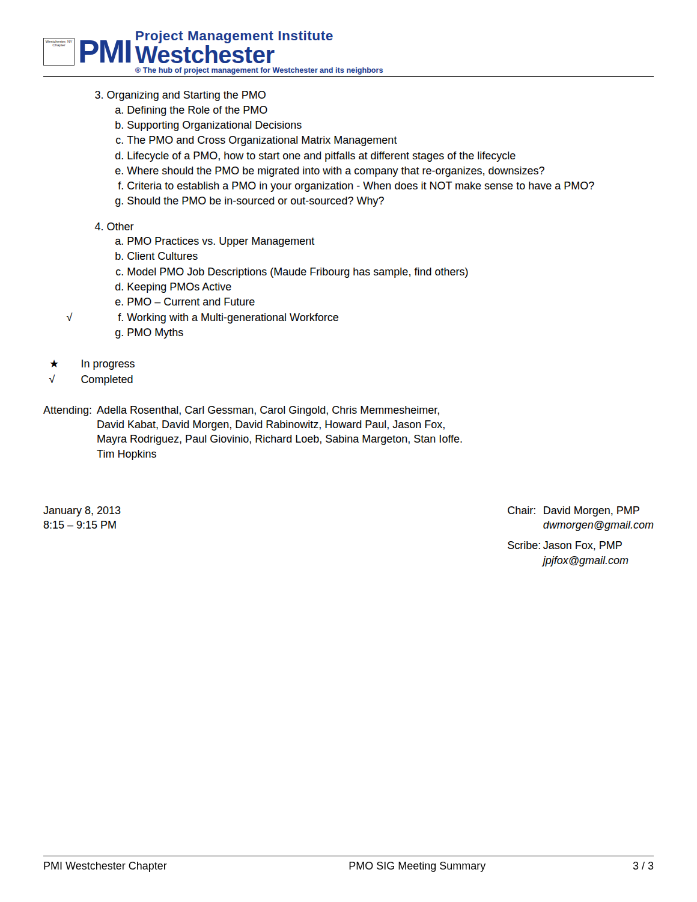Westchester, NY
Chapter
PMI
Project Management Institute
Westchester
® The hub of project management for Westchester and its neighbors
Organizing and Starting the PMO
Defining the Role of the PMO
Supporting Organizational Decisions
The PMO and Cross Organizational Matrix Management
Lifecycle of a PMO, how to start one and pitfalls at different stages of the lifecycle
Where should the PMO be migrated into with a company that re-organizes, downsizes?
Criteria to establish a PMO in your organization - When does it NOT make sense to have a PMO?
Should the PMO be in-sourced or out-sourced? Why?
Other
PMO Practices vs. Upper Management
Client Cultures
Model PMO Job Descriptions (Maude Fribourg has sample, find others)
Keeping PMOs Active
PMO – Current and Future
√Working with a Multi-generational Workforce
PMO Myths
★In progress
√Completed
Attending:
Adella Rosenthal, Carl Gessman, Carol Gingold, Chris Memmesheimer,
David Kabat, David Morgen, David Rabinowitz, Howard Paul, Jason Fox,
Mayra Rodriguez, Paul Giovinio, Richard Loeb, Sabina Margeton, Stan Ioffe.
Tim Hopkins
January 8, 2013
8:15 – 9:15 PM
Chair: David Morgen, PMP
dwmorgen@gmail.com
Scribe: Jason Fox, PMP
jpjfox@gmail.com
PMI Westchester Chapter
PMO SIG Meeting Summary
3 / 3